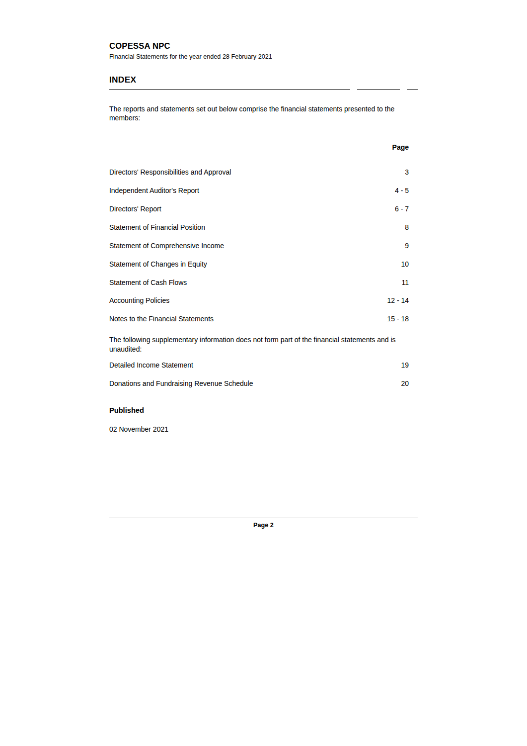COPESSA NPC
Financial Statements for the year ended 28 February 2021
INDEX
The reports and statements set out below comprise the financial statements presented to the members:
Page
| Directors' Responsibilities and Approval | 3 |
| Independent Auditor's Report | 4 - 5 |
| Directors' Report | 6 - 7 |
| Statement of Financial Position | 8 |
| Statement of Comprehensive Income | 9 |
| Statement of Changes in Equity | 10 |
| Statement of Cash Flows | 11 |
| Accounting Policies | 12 - 14 |
| Notes to the Financial Statements | 15 - 18 |
| The following supplementary information does not form part of the financial statements and is unaudited: |
| Detailed Income Statement | 19 |
| Donations and Fundraising Revenue Schedule | 20 |
Published
02 November 2021
Page 2